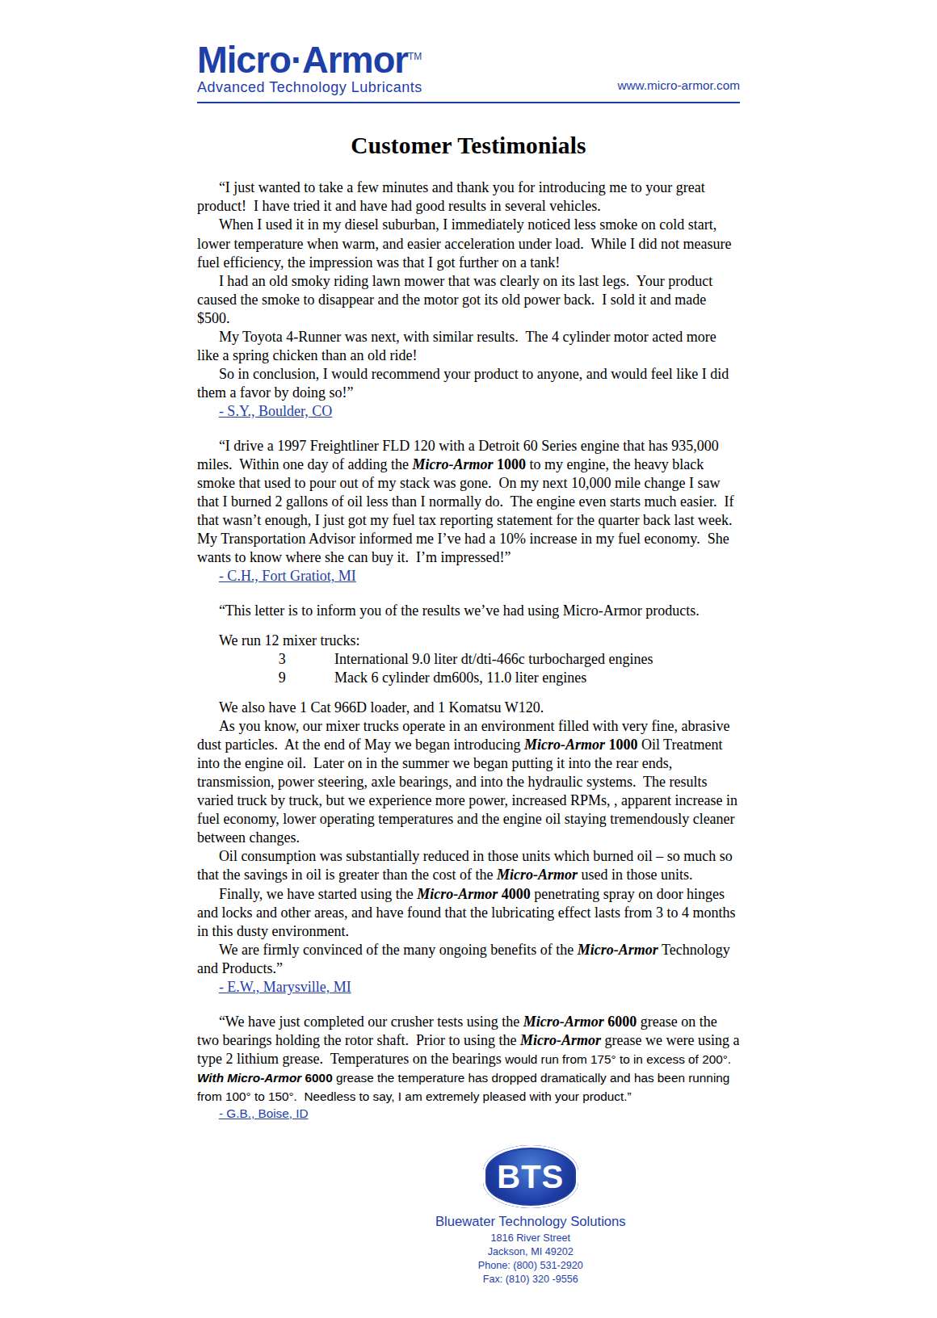Micro·ArmorTM
Advanced Technology Lubricants
www.micro-armor.com
Customer Testimonials
“I just wanted to take a few minutes and thank you for introducing me to your great product! I have tried it and have had good results in several vehicles.
When I used it in my diesel suburban, I immediately noticed less smoke on cold start, lower temperature when warm, and easier acceleration under load. While I did not measure fuel efficiency, the impression was that I got further on a tank!
I had an old smoky riding lawn mower that was clearly on its last legs. Your product caused the smoke to disappear and the motor got its old power back. I sold it and made $500.
My Toyota 4-Runner was next, with similar results. The 4 cylinder motor acted more like a spring chicken than an old ride!
So in conclusion, I would recommend your product to anyone, and would feel like I did them a favor by doing so!”
- S.Y., Boulder, CO
“I drive a 1997 Freightliner FLD 120 with a Detroit 60 Series engine that has 935,000 miles. Within one day of adding the Micro-Armor 1000 to my engine, the heavy black smoke that used to pour out of my stack was gone. On my next 10,000 mile change I saw that I burned 2 gallons of oil less than I normally do. The engine even starts much easier. If that wasn’t enough, I just got my fuel tax reporting statement for the quarter back last week. My Transportation Advisor informed me I’ve had a 10% increase in my fuel economy. She wants to know where she can buy it. I’m impressed!”
- C.H., Fort Gratiot, MI
“This letter is to inform you of the results we’ve had using Micro-Armor products.
We run 12 mixer trucks:
3 International 9.0 liter dt/dti-466c turbocharged engines
9 Mack 6 cylinder dm600s, 11.0 liter engines
We also have 1 Cat 966D loader, and 1 Komatsu W120.
As you know, our mixer trucks operate in an environment filled with very fine, abrasive dust particles. At the end of May we began introducing Micro-Armor 1000 Oil Treatment into the engine oil. Later on in the summer we began putting it into the rear ends, transmission, power steering, axle bearings, and into the hydraulic systems. The results varied truck by truck, but we experience more power, increased RPMs, , apparent increase in fuel economy, lower operating temperatures and the engine oil staying tremendously cleaner between changes.
Oil consumption was substantially reduced in those units which burned oil – so much so that the savings in oil is greater than the cost of the Micro-Armor used in those units.
Finally, we have started using the Micro-Armor 4000 penetrating spray on door hinges and locks and other areas, and have found that the lubricating effect lasts from 3 to 4 months in this dusty environment.
We are firmly convinced of the many ongoing benefits of the Micro-Armor Technology and Products.”
- E.W., Marysville, MI
“We have just completed our crusher tests using the Micro-Armor 6000 grease on the two bearings holding the rotor shaft. Prior to using the Micro-Armor grease we were using a type 2 lithium grease. Temperatures on the bearings would run from 175° to in excess of 200°. With Micro-Armor 6000 grease the temperature has dropped dramatically and has been running from 100° to 150°. Needless to say, I am extremely pleased with your product.”
- G.B., Boise, ID
BTS
Bluewater Technology Solutions
1816 River Street
Jackson, MI 49202
Phone: (800) 531-2920
Fax: (810) 320 -9556